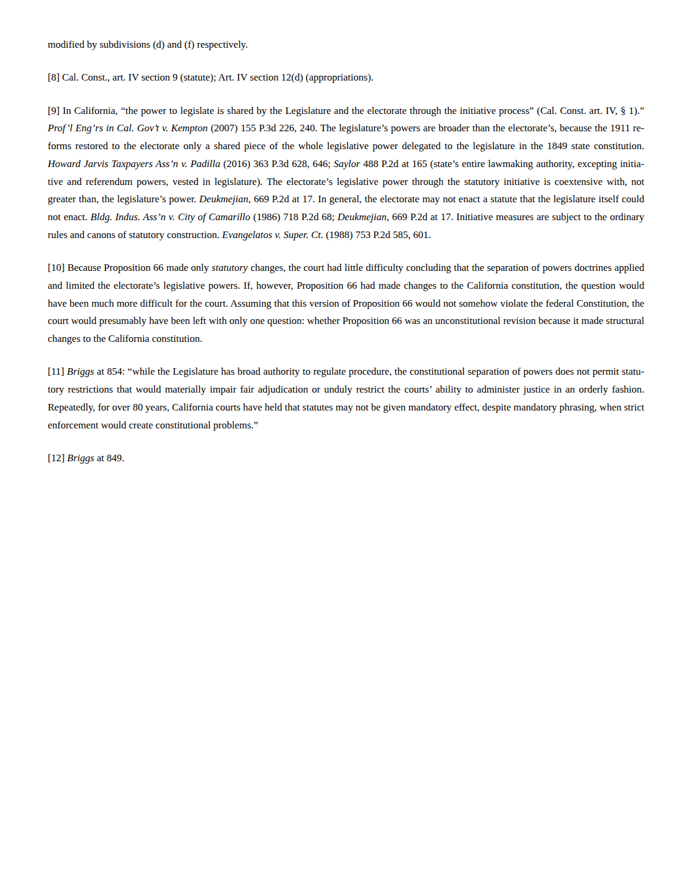modified by subdivisions (d) and (f) respectively.
[8] Cal. Const., art. IV section 9 (statute); Art. IV section 12(d) (appropriations).
[9] In California, “the power to legislate is shared by the Legislature and the electorate through the initiative process” (Cal. Const. art. IV, § 1).” Prof’l Eng’rs in Cal. Gov’t v. Kempton (2007) 155 P.3d 226, 240. The legislature’s powers are broader than the electorate’s, because the 1911 reforms restored to the electorate only a shared piece of the whole legislative power delegated to the legislature in the 1849 state constitution. Howard Jarvis Taxpayers Ass’n v. Padilla (2016) 363 P.3d 628, 646; Saylor 488 P.2d at 165 (state’s entire lawmaking authority, excepting initiative and referendum powers, vested in legislature). The electorate’s legislative power through the statutory initiative is coextensive with, not greater than, the legislature’s power. Deukmejian, 669 P.2d at 17. In general, the electorate may not enact a statute that the legislature itself could not enact. Bldg. Indus. Ass’n v. City of Camarillo (1986) 718 P.2d 68; Deukmejian, 669 P.2d at 17. Initiative measures are subject to the ordinary rules and canons of statutory construction. Evangelatos v. Super. Ct. (1988) 753 P.2d 585, 601.
[10] Because Proposition 66 made only statutory changes, the court had little difficulty concluding that the separation of powers doctrines applied and limited the electorate’s legislative powers. If, however, Proposition 66 had made changes to the California constitution, the question would have been much more difficult for the court. Assuming that this version of Proposition 66 would not somehow violate the federal Constitution, the court would presumably have been left with only one question: whether Proposition 66 was an unconstitutional revision because it made structural changes to the California constitution.
[11] Briggs at 854: “while the Legislature has broad authority to regulate procedure, the constitutional separation of powers does not permit statutory restrictions that would materially impair fair adjudication or unduly restrict the courts’ ability to administer justice in an orderly fashion. Repeatedly, for over 80 years, California courts have held that statutes may not be given mandatory effect, despite mandatory phrasing, when strict enforcement would create constitutional problems.”
[12] Briggs at 849.